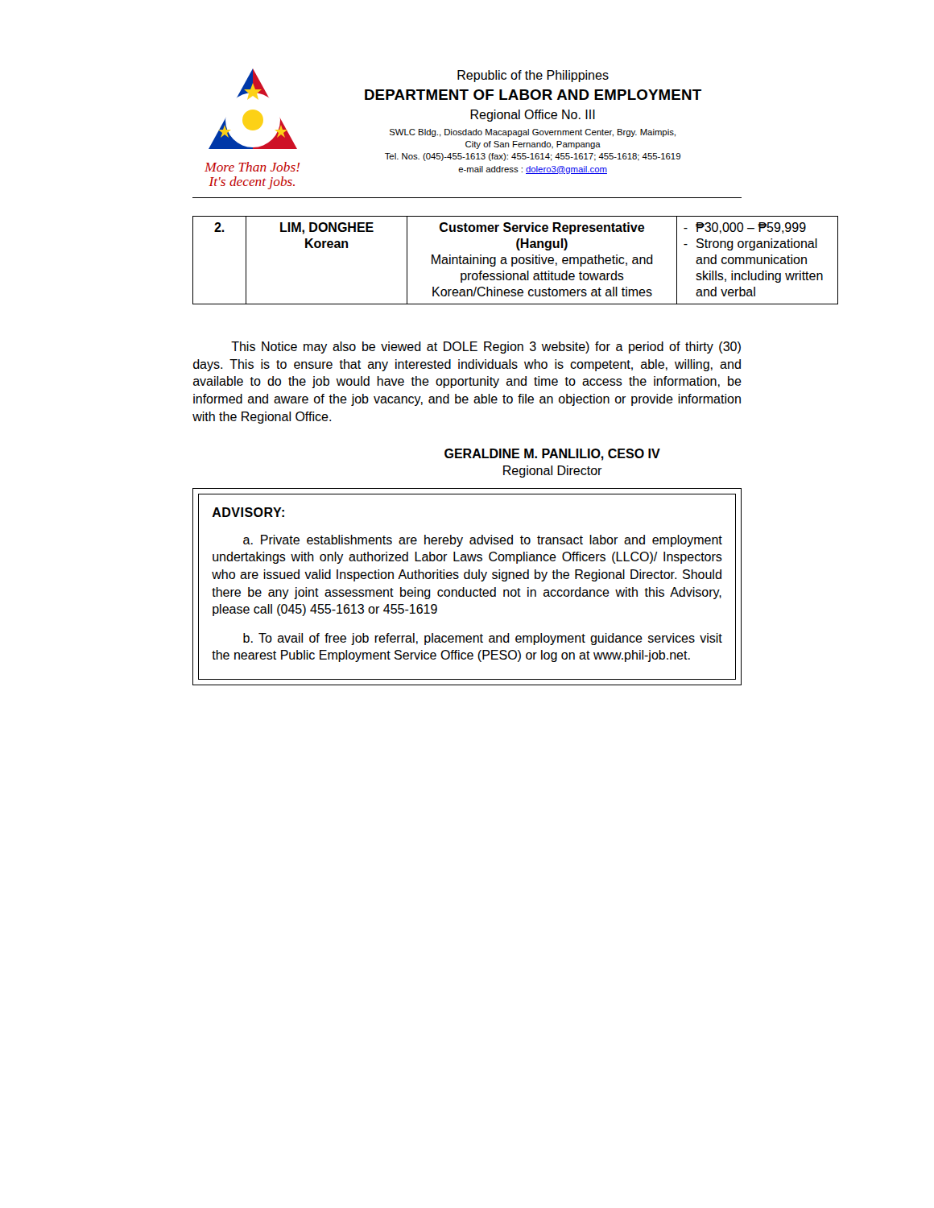More Than Jobs!
It's decent jobs.
Republic of the Philippines
DEPARTMENT OF LABOR AND EMPLOYMENT
Regional Office No. III
SWLC Bldg., Diosdado Macapagal Government Center, Brgy. Maimpis,
City of San Fernando, Pampanga
Tel. Nos. (045)-455-1613 (fax): 455-1614; 455-1617; 455-1618; 455-1619
e-mail address : dolero3@gmail.com
| 2. | LIM, DONGHEE Korean | Customer Service Representative (Hangul) Maintaining a positive, empathetic, and professional attitude towards Korean/Chinese customers at all times | ₱30,000 – ₱59,999 Strong organizational and communication skills, including written and verbal |
This Notice may also be viewed at DOLE Region 3 website) for a period of thirty (30) days. This is to ensure that any interested individuals who is competent, able, willing, and available to do the job would have the opportunity and time to access the information, be informed and aware of the job vacancy, and be able to file an objection or provide information with the Regional Office.
GERALDINE M. PANLILIO, CESO IV
Regional Director
ADVISORY:
a. Private establishments are hereby advised to transact labor and employment undertakings with only authorized Labor Laws Compliance Officers (LLCO)/ Inspectors who are issued valid Inspection Authorities duly signed by the Regional Director. Should there be any joint assessment being conducted not in accordance with this Advisory, please call (045) 455-1613 or 455-1619
b. To avail of free job referral, placement and employment guidance services visit the nearest Public Employment Service Office (PESO) or log on at www.phil-job.net.